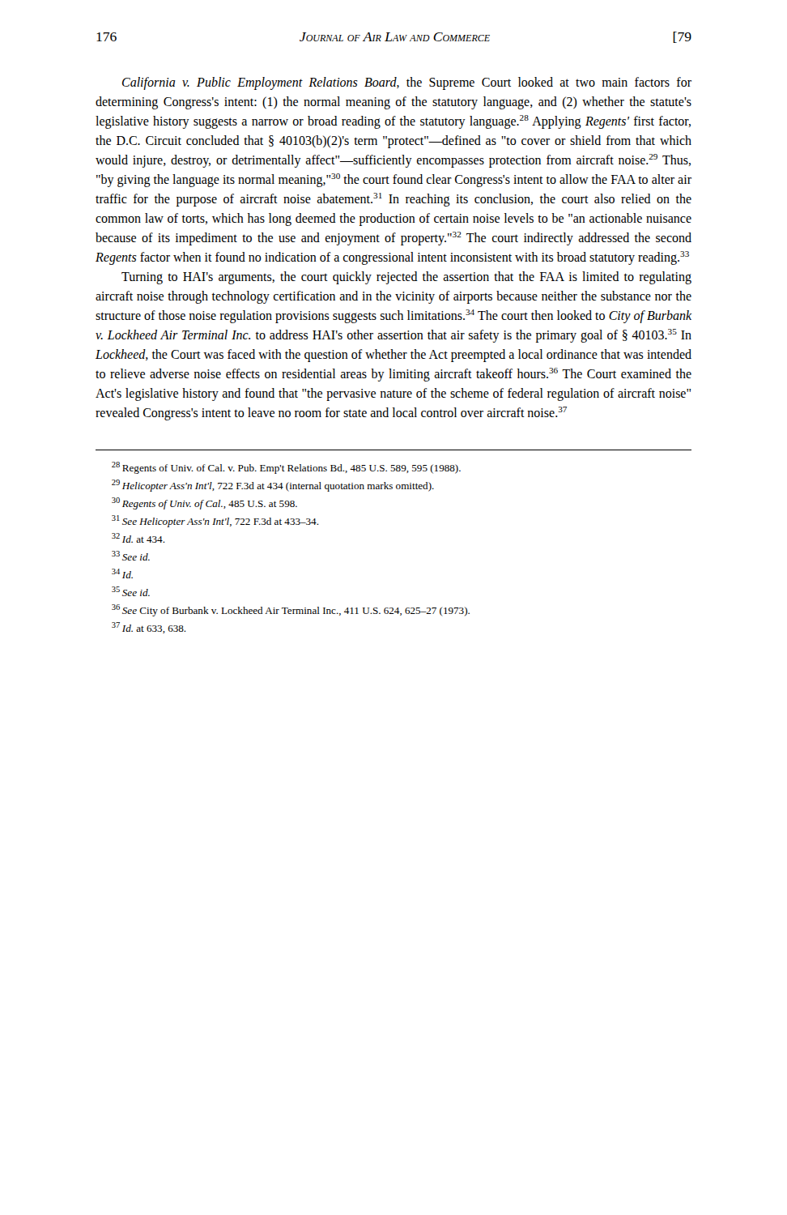176 Journal of Air Law and Commerce [79
California v. Public Employment Relations Board, the Supreme Court looked at two main factors for determining Congress's intent: (1) the normal meaning of the statutory language, and (2) whether the statute's legislative history suggests a narrow or broad reading of the statutory language.28 Applying Regents' first factor, the D.C. Circuit concluded that § 40103(b)(2)'s term "protect"—defined as "to cover or shield from that which would injure, destroy, or detrimentally affect"—sufficiently encompasses protection from aircraft noise.29 Thus, "by giving the language its normal meaning,"30 the court found clear Congress's intent to allow the FAA to alter air traffic for the purpose of aircraft noise abatement.31 In reaching its conclusion, the court also relied on the common law of torts, which has long deemed the production of certain noise levels to be "an actionable nuisance because of its impediment to the use and enjoyment of property."32 The court indirectly addressed the second Regents factor when it found no indication of a congressional intent inconsistent with its broad statutory reading.33
Turning to HAI's arguments, the court quickly rejected the assertion that the FAA is limited to regulating aircraft noise through technology certification and in the vicinity of airports because neither the substance nor the structure of those noise regulation provisions suggests such limitations.34 The court then looked to City of Burbank v. Lockheed Air Terminal Inc. to address HAI's other assertion that air safety is the primary goal of § 40103.35 In Lockheed, the Court was faced with the question of whether the Act preempted a local ordinance that was intended to relieve adverse noise effects on residential areas by limiting aircraft takeoff hours.36 The Court examined the Act's legislative history and found that "the pervasive nature of the scheme of federal regulation of aircraft noise" revealed Congress's intent to leave no room for state and local control over aircraft noise.37
28 Regents of Univ. of Cal. v. Pub. Emp't Relations Bd., 485 U.S. 589, 595 (1988).
29 Helicopter Ass'n Int'l, 722 F.3d at 434 (internal quotation marks omitted).
30 Regents of Univ. of Cal., 485 U.S. at 598.
31 See Helicopter Ass'n Int'l, 722 F.3d at 433–34.
32 Id. at 434.
33 See id.
34 Id.
35 See id.
36 See City of Burbank v. Lockheed Air Terminal Inc., 411 U.S. 624, 625–27 (1973).
37 Id. at 633, 638.